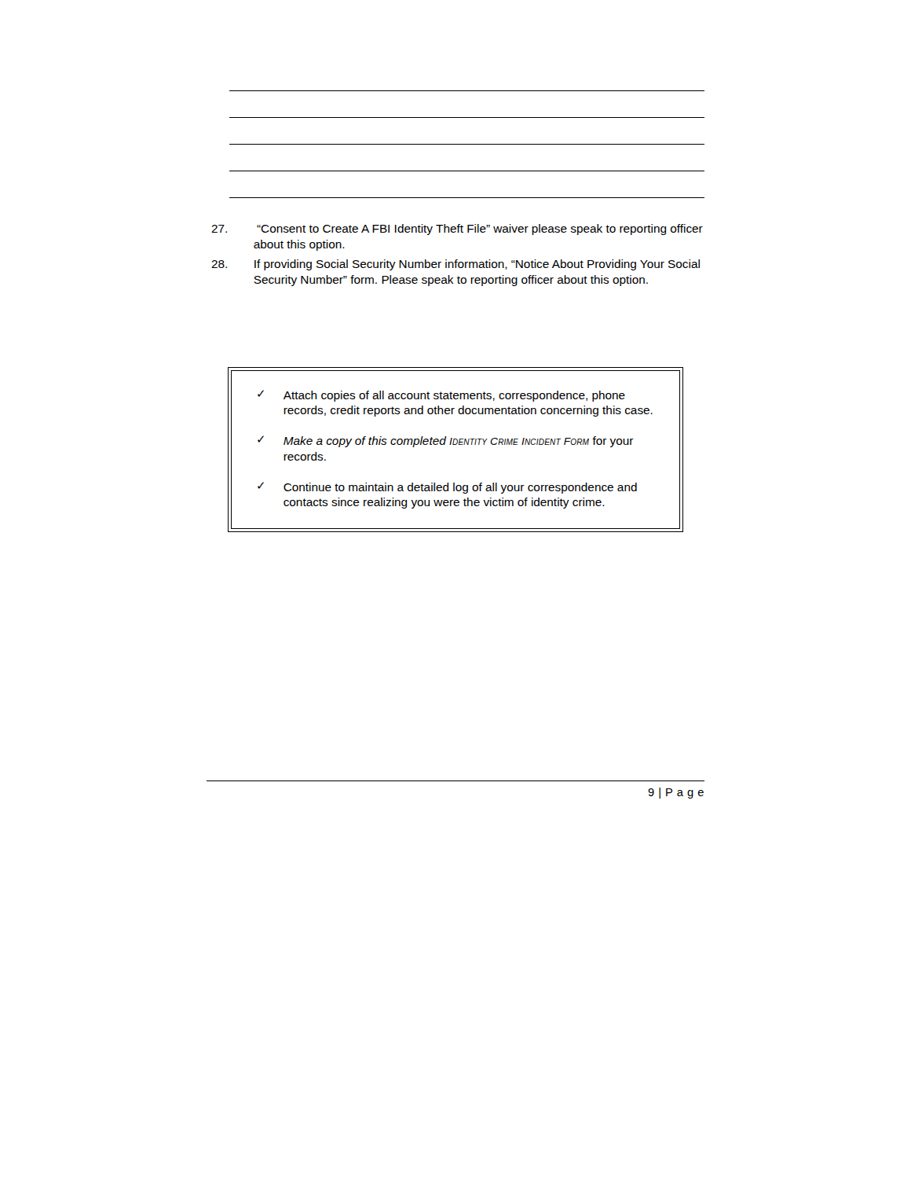27. “Consent to Create A FBI Identity Theft File” waiver please speak to reporting officer about this option.
28. If providing Social Security Number information, “Notice About Providing Your Social Security Number” form. Please speak to reporting officer about this option.
✓ Attach copies of all account statements, correspondence, phone records, credit reports and other documentation concerning this case.
✓ Make a copy of this completed Identity Crime Incident Form for your records.
✓ Continue to maintain a detailed log of all your correspondence and contacts since realizing you were the victim of identity crime.
9 | P a g e